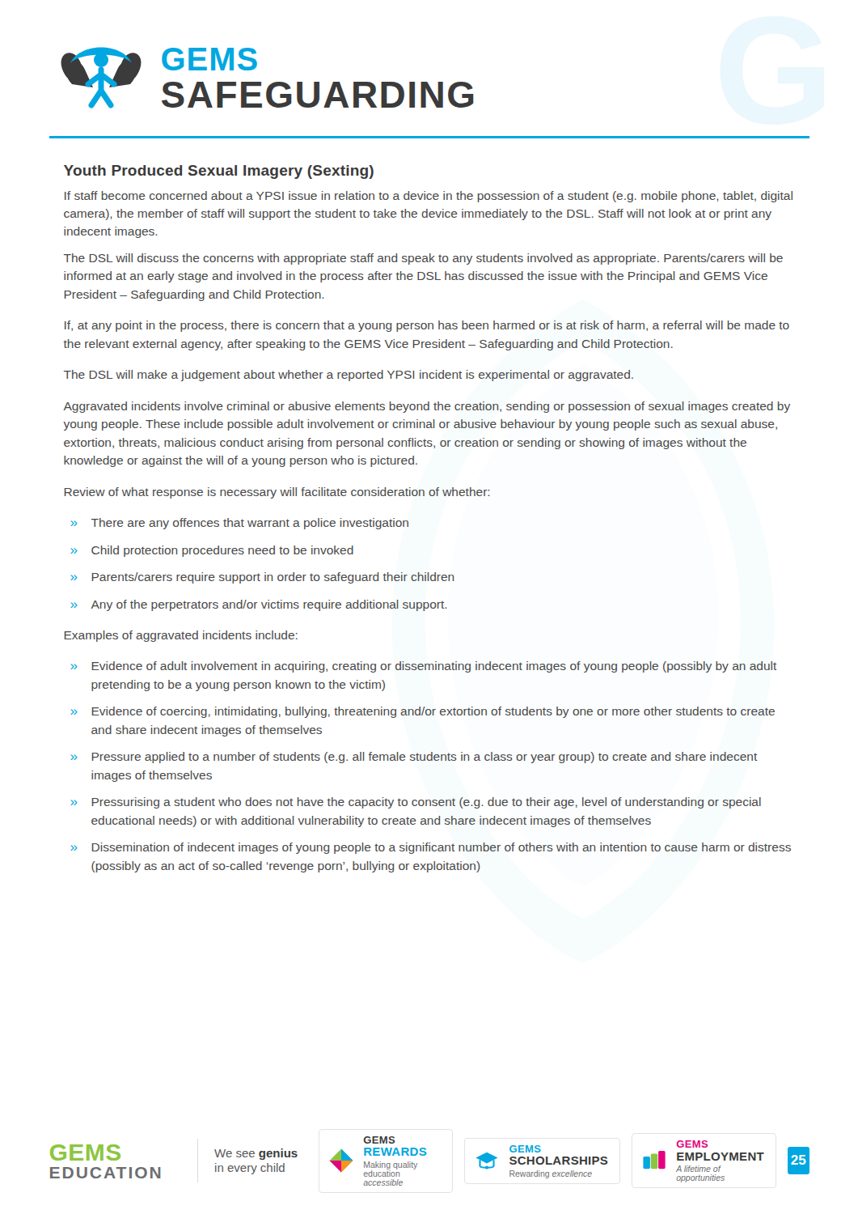G
GEMS SAFEGUARDING
Youth Produced Sexual Imagery (Sexting)
If staff become concerned about a YPSI issue in relation to a device in the possession of a student (e.g. mobile phone, tablet, digital camera), the member of staff will support the student to take the device immediately to the DSL. Staff will not look at or print any indecent images.
The DSL will discuss the concerns with appropriate staff and speak to any students involved as appropriate. Parents/carers will be informed at an early stage and involved in the process after the DSL has discussed the issue with the Principal and GEMS Vice President – Safeguarding and Child Protection.
If, at any point in the process, there is concern that a young person has been harmed or is at risk of harm, a referral will be made to the relevant external agency, after speaking to the GEMS Vice President – Safeguarding and Child Protection.
The DSL will make a judgement about whether a reported YPSI incident is experimental or aggravated.
Aggravated incidents involve criminal or abusive elements beyond the creation, sending or possession of sexual images created by young people. These include possible adult involvement or criminal or abusive behaviour by young people such as sexual abuse, extortion, threats, malicious conduct arising from personal conflicts, or creation or sending or showing of images without the knowledge or against the will of a young person who is pictured.
Review of what response is necessary will facilitate consideration of whether:
There are any offences that warrant a police investigation
Child protection procedures need to be invoked
Parents/carers require support in order to safeguard their children
Any of the perpetrators and/or victims require additional support.
Examples of aggravated incidents include:
Evidence of adult involvement in acquiring, creating or disseminating indecent images of young people (possibly by an adult pretending to be a young person known to the victim)
Evidence of coercing, intimidating, bullying, threatening and/or extortion of students by one or more other students to create and share indecent images of themselves
Pressure applied to a number of students (e.g. all female students in a class or year group) to create and share indecent images of themselves
Pressurising a student who does not have the capacity to consent (e.g. due to their age, level of understanding or special educational needs) or with additional vulnerability to create and share indecent images of themselves
Dissemination of indecent images of young people to a significant number of others with an intention to cause harm or distress (possibly as an act of so-called ‘revenge porn’, bullying or exploitation)
GEMS EDUCATION
We see genius
in every child
GEMS REWARDS Making quality education accessible
GEMS SCHOLARSHIPS Rewarding excellence
GEMS EMPLOYMENT A lifetime of opportunities
25